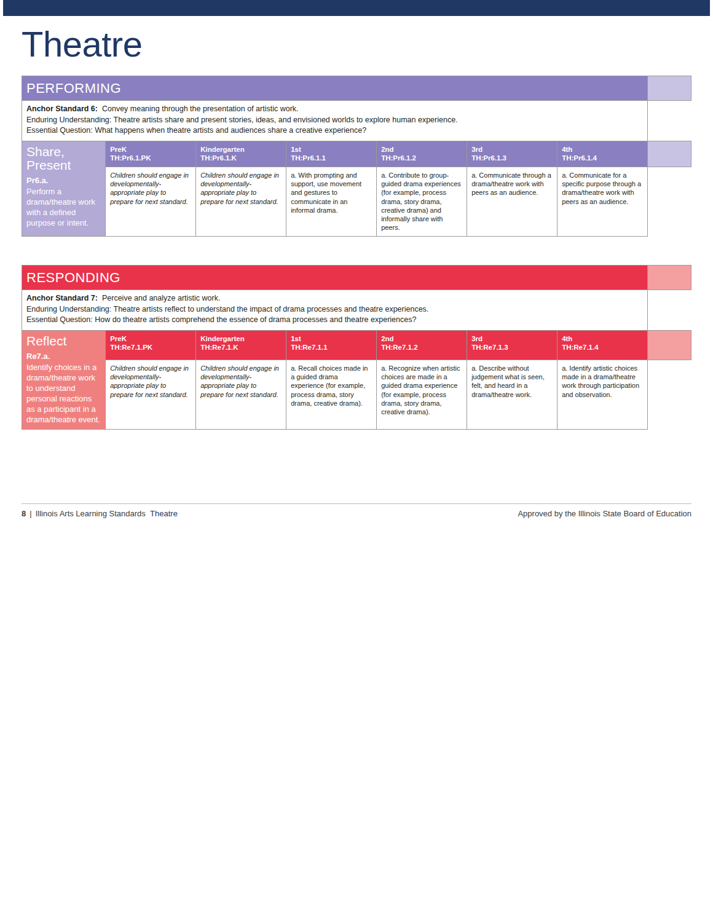Theatre
| PERFORMING | |
| Anchor Standard 6: Convey meaning through the presentation of artistic work. Enduring Understanding: Theatre artists share and present stories, ideas, and envisioned worlds to explore human experience. Essential Question: What happens when theatre artists and audiences share a creative experience? | |
| Share, Present Pr6.a. Perform a drama/theatre work with a defined purpose or intent. | PreK TH:Pr6.1.PK | Kindergarten TH:Pr6.1.K | 1st TH:Pr6.1.1 | 2nd TH:Pr6.1.2 | 3rd TH:Pr6.1.3 | 4th TH:Pr6.1.4 | |
| Children should engage in developmentally-appropriate play to prepare for next standard. | Children should engage in developmentally-appropriate play to prepare for next standard. | a. With prompting and support, use movement and gestures to communicate in an informal drama. | a. Contribute to group-guided drama experiences (for example, process drama, story drama, creative drama) and informally share with peers. | a. Communicate through a drama/theatre work with peers as an audience. | a. Communicate for a specific purpose through a drama/theatre work with peers as an audience. | |
| RESPONDING | |
| Anchor Standard 7: Perceive and analyze artistic work. Enduring Understanding: Theatre artists reflect to understand the impact of drama processes and theatre experiences. Essential Question: How do theatre artists comprehend the essence of drama processes and theatre experiences? | |
| Reflect Re7.a. Identify choices in a drama/theatre work to understand personal reactions as a participant in a drama/theatre event. | PreK TH:Re7.1.PK | Kindergarten TH:Re7.1.K | 1st TH:Re7.1.1 | 2nd TH:Re7.1.2 | 3rd TH:Re7.1.3 | 4th TH:Re7.1.4 | |
| Children should engage in developmentally-appropriate play to prepare for next standard. | Children should engage in developmentally-appropriate play to prepare for next standard. | a. Recall choices made in a guided drama experience (for example, process drama, story drama, creative drama). | a. Recognize when artistic choices are made in a guided drama experience (for example, process drama, story drama, creative drama). | a. Describe without judgement what is seen, felt, and heard in a drama/theatre work. | a. Identify artistic choices made in a drama/theatre work through participation and observation. | |
8|Illinois Arts Learning Standards Theatre
Approved by the Illinois State Board of Education